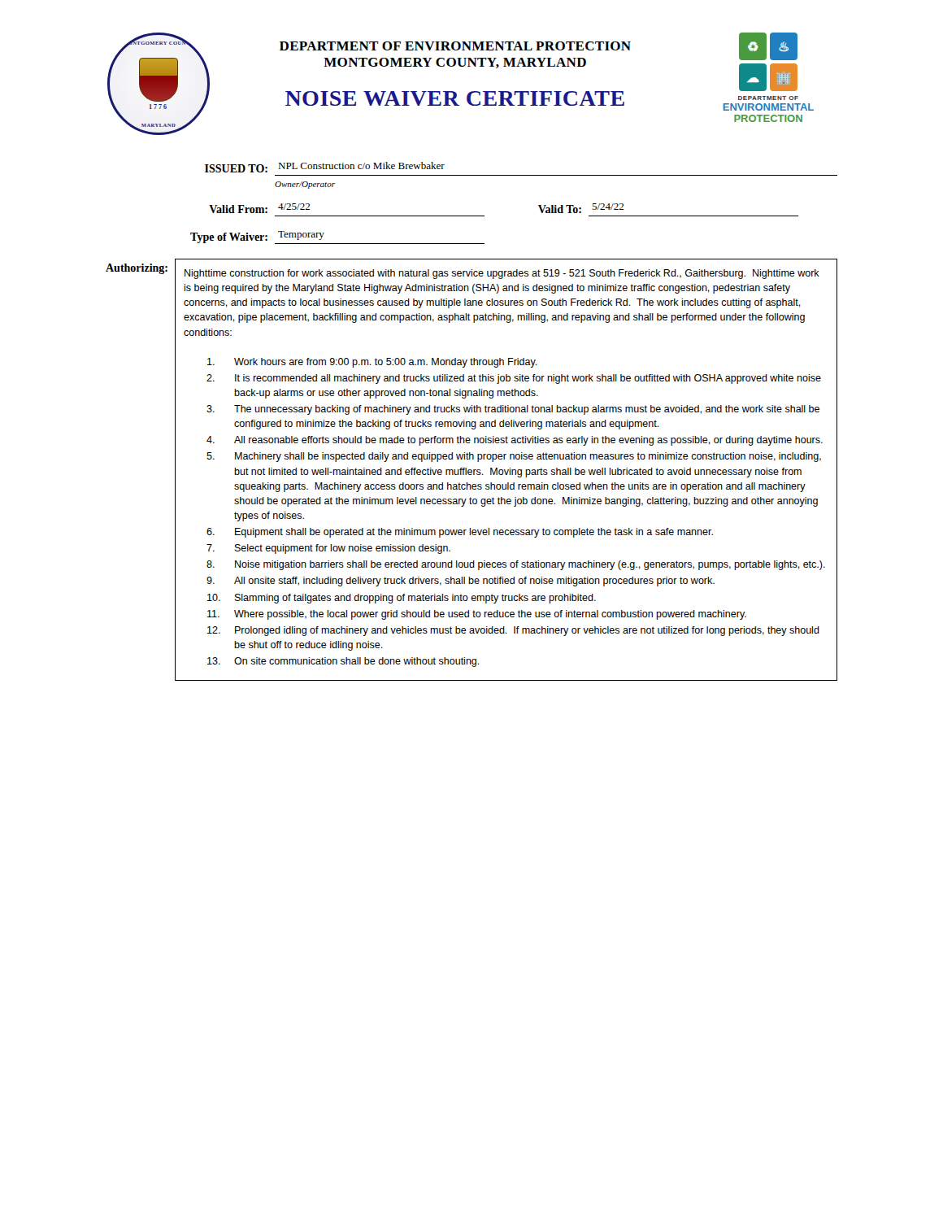MONTGOMERY COUNTY
1776 MARYLAND
DEPARTMENT OF ENVIRONMENTAL PROTECTION
MONTGOMERY COUNTY, MARYLAND
NOISE WAIVER CERTIFICATE
♻
♨
☁
🏢
DEPARTMENT OF
ENVIRONMENTAL
PROTECTION
ISSUED TO:
NPL Construction c/o Mike Brewbaker
Owner/Operator
Valid From:
4/25/22
Valid To:
5/24/22
Type of Waiver:
Temporary
Authorizing:
Nighttime construction for work associated with natural gas service upgrades at 519 - 521 South Frederick Rd., Gaithersburg. Nighttime work is being required by the Maryland State Highway Administration (SHA) and is designed to minimize traffic congestion, pedestrian safety concerns, and impacts to local businesses caused by multiple lane closures on South Frederick Rd. The work includes cutting of asphalt, excavation, pipe placement, backfilling and compaction, asphalt patching, milling, and repaving and shall be performed under the following conditions:
Work hours are from 9:00 p.m. to 5:00 a.m. Monday through Friday.
It is recommended all machinery and trucks utilized at this job site for night work shall be outfitted with OSHA approved white noise back-up alarms or use other approved non-tonal signaling methods.
The unnecessary backing of machinery and trucks with traditional tonal backup alarms must be avoided, and the work site shall be configured to minimize the backing of trucks removing and delivering materials and equipment.
All reasonable efforts should be made to perform the noisiest activities as early in the evening as possible, or during daytime hours.
Machinery shall be inspected daily and equipped with proper noise attenuation measures to minimize construction noise, including, but not limited to well-maintained and effective mufflers. Moving parts shall be well lubricated to avoid unnecessary noise from squeaking parts. Machinery access doors and hatches should remain closed when the units are in operation and all machinery should be operated at the minimum level necessary to get the job done. Minimize banging, clattering, buzzing and other annoying types of noises.
Equipment shall be operated at the minimum power level necessary to complete the task in a safe manner.
Select equipment for low noise emission design.
Noise mitigation barriers shall be erected around loud pieces of stationary machinery (e.g., generators, pumps, portable lights, etc.).
All onsite staff, including delivery truck drivers, shall be notified of noise mitigation procedures prior to work.
Slamming of tailgates and dropping of materials into empty trucks are prohibited.
Where possible, the local power grid should be used to reduce the use of internal combustion powered machinery.
Prolonged idling of machinery and vehicles must be avoided. If machinery or vehicles are not utilized for long periods, they should be shut off to reduce idling noise.
On site communication shall be done without shouting.